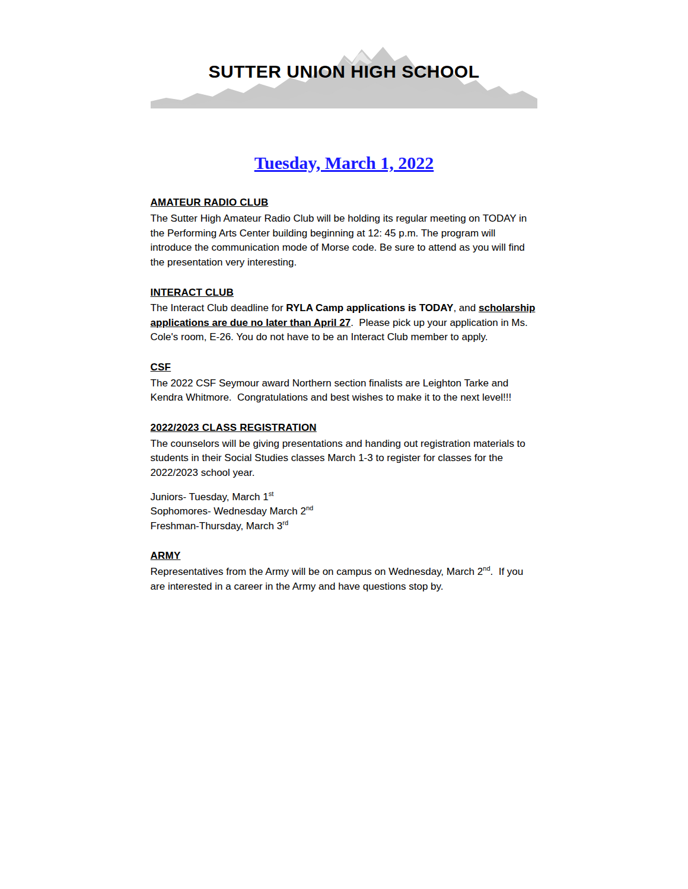SUTTER UNION HIGH SCHOOL
Tuesday, March 1, 2022
AMATEUR RADIO CLUB
The Sutter High Amateur Radio Club will be holding its regular meeting on TODAY in the Performing Arts Center building beginning at 12: 45 p.m. The program will introduce the communication mode of Morse code. Be sure to attend as you will find the presentation very interesting.
INTERACT CLUB
The Interact Club deadline for RYLA Camp applications is TODAY, and scholarship applications are due no later than April 27. Please pick up your application in Ms. Cole's room, E-26. You do not have to be an Interact Club member to apply.
CSF
The 2022 CSF Seymour award Northern section finalists are Leighton Tarke and Kendra Whitmore. Congratulations and best wishes to make it to the next level!!!
2022/2023 CLASS REGISTRATION
The counselors will be giving presentations and handing out registration materials to students in their Social Studies classes March 1-3 to register for classes for the 2022/2023 school year.
Juniors- Tuesday, March 1st
Sophomores- Wednesday March 2nd
Freshman-Thursday, March 3rd
ARMY
Representatives from the Army will be on campus on Wednesday, March 2nd. If you are interested in a career in the Army and have questions stop by.